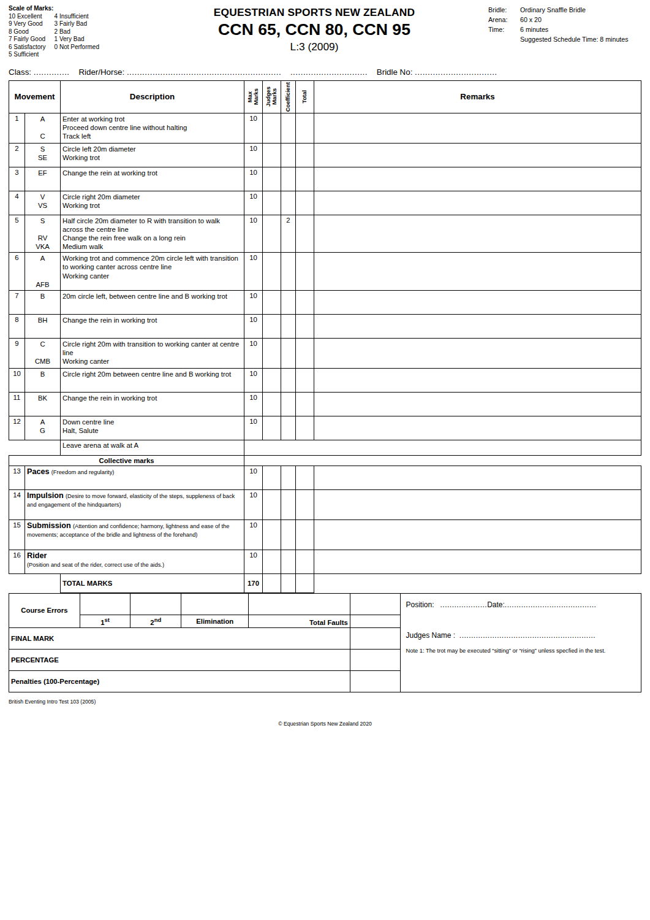Scale of Marks:
10 Excellent
9 Very Good
8 Good
7 Fairly Good
6 Satisfactory
5 Sufficient
4 Insufficient
3 Fairly Bad
2 Bad
1 Very Bad
0 Not Performed
EQUESTRIAN SPORTS NEW ZEALAND
CCN 65, CCN 80, CCN 95
L:3 (2009)
| Bridle: | Ordinary Snaffle Bridle |
| Arena: | 60 x 20 |
| Time: | 6 minutes |
| | Suggested Schedule Time: 8 minutes |
Class: .............. Rider/Horse: ............................................................ .............................. Bridle No: ................................
| Movement | Description | Max Marks | Judges Marks | Coefficient | Total | Remarks |
| --- | --- | --- | --- | --- | --- | --- |
| 1 | A C | Enter at working trot Proceed down centre line without halting Track left | 10 | | | | |
| 2 | S SE | Circle left 20m diameter Working trot | 10 | | | | |
| 3 | EF | Change the rein at working trot | 10 | | | | |
| 4 | V VS | Circle right 20m diameter Working trot | 10 | | | | |
| 5 | S RV VKA | Half circle 20m diameter to R with transition to walk across the centre line Change the rein free walk on a long rein Medium walk | 10 | | 2 | | |
| 6 | A AFB | Working trot and commence 20m circle left with transition to working canter across centre line Working canter | 10 | | | | |
| 7 | B | 20m circle left, between centre line and B working trot | 10 | | | | |
| 8 | BH | Change the rein in working trot | 10 | | | | |
| 9 | C CMB | Circle right 20m with transition to working canter at centre line Working canter | 10 | | | | |
| 10 | B | Circle right 20m between centre line and B working trot | 10 | | | | |
| 11 | BK | Change the rein in working trot | 10 | | | | |
| 12 | A G | Down centre line Halt, Salute | 10 | | | | |
| | | Leave arena at walk at A | |
| Collective marks | |
| 13 | Paces (Freedom and regularity) | 10 | | | | |
| 14 | Impulsion (Desire to move forward, elasticity of the steps, suppleness of back and engagement of the hindquarters) | 10 | | | | |
| 15 | Submission (Attention and confidence; harmony, lightness and ease of the movements; acceptance of the bridle and lightness of the forehand) | 10 | | | | |
| 16 | Rider (Position and seat of the rider, correct use of the aids.) | 10 | | | | |
| | TOTAL MARKS | 170 | | | | |
| Course Errors | | | | | |
| 1 st | 2 nd | Elimination | Total Faults | |
| FINAL MARK | |
| PERCENTAGE | |
| Penalties (100-Percentage) | |
Position: .................... Date:.......................................
Judges Name : ..........................................................
Note 1: The trot may be executed “sitting” or “rising” unless specfied in the test.
British Eventing Intro Test 103 (2005)
© Equestrian Sports New Zealand 2020